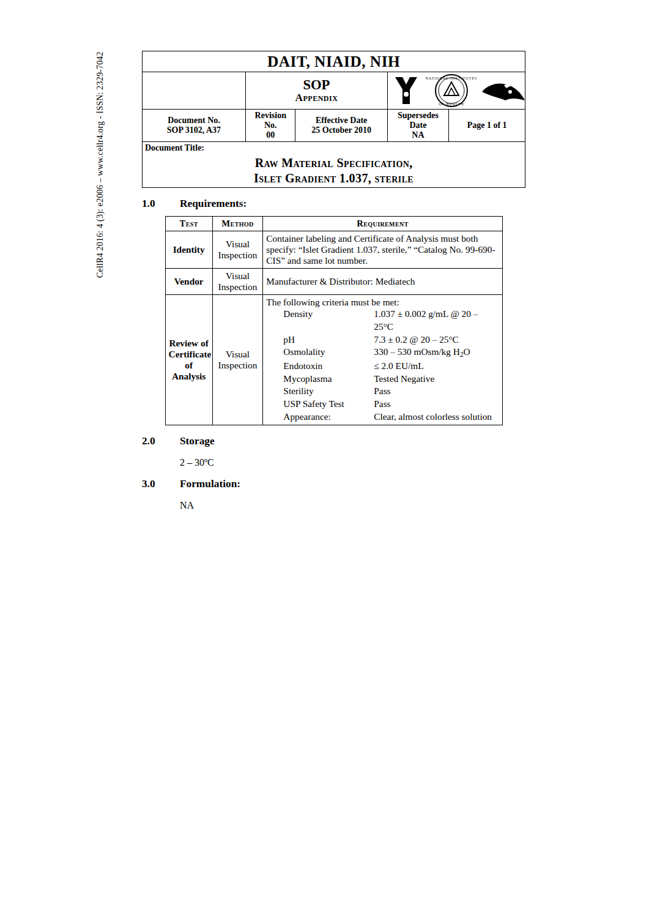CellR4 2016: 4 (3): e2006 – www.cellr4.org - ISSN: 2329-7042
| DAIT, NIAID, NIH |
| | SOP Appendix | NATIONAL INSTITUTES OF HEALTH |
| Document No. SOP 3102, A37 | Revision No. 00 | Effective Date 25 October 2010 | Supersedes Date NA | Page 1 of 1 |
| Document Title: |
| Raw Material Specification, Islet Gradient 1.037, sterile |
1.0 Requirements:
| Test | Method | Requirement |
| --- | --- | --- |
| Identity | Visual Inspection | Container labeling and Certificate of Analysis must both specify: “Islet Gradient 1.037, sterile,” “Catalog No. 99-690-CIS” and same lot number. |
| Vendor | Visual Inspection | Manufacturer & Distributor: Mediatech |
| Review of Certificate of Analysis | Visual Inspection | The following criteria must be met: / Density / 1.037 ± 0.002 g/mL @ 20 – 25°C / / pH / 7.3 ± 0.2 @ 20 – 25°C / / Osmolality / 330 – 530 mOsm/kg H 2 O / / Endotoxin / ≤ 2.0 EU/mL / / Mycoplasma / Tested Negative / / Sterility / Pass / / USP Safety Test / Pass / / Appearance: / Clear, almost colorless solution / |
2.0 Storage
2 – 30ºC
3.0 Formulation:
NA